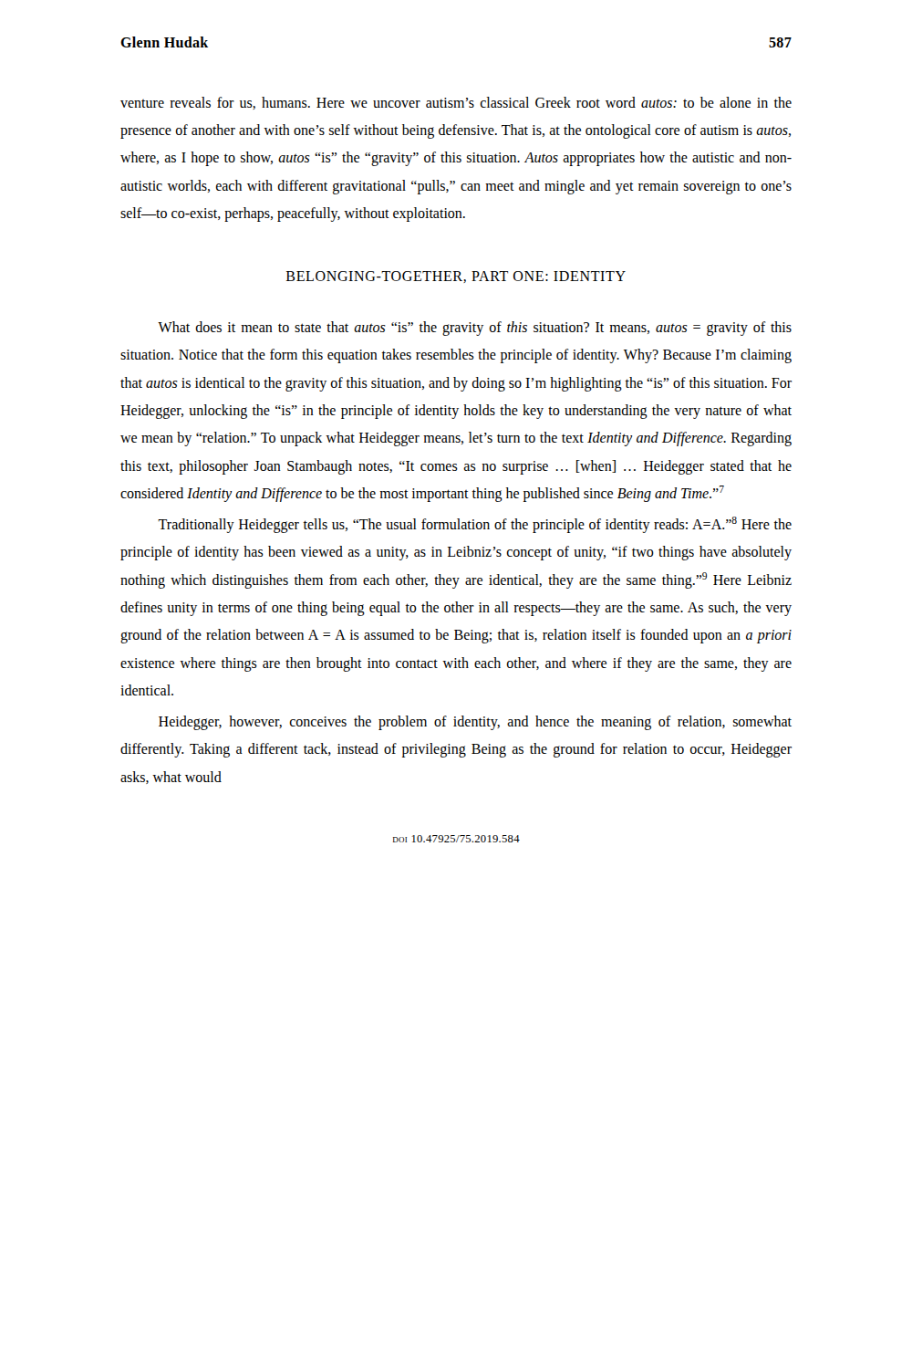Glenn Hudak 587
venture reveals for us, humans. Here we uncover autism’s classical Greek root word autos: to be alone in the presence of another and with one’s self without being defensive. That is, at the ontological core of autism is autos, where, as I hope to show, autos “is” the “gravity” of this situation. Autos appropriates how the autistic and non-autistic worlds, each with different gravitational “pulls,” can meet and mingle and yet remain sovereign to one’s self—to co-exist, perhaps, peacefully, without exploitation.
Belonging-Together, Part One: Identity
What does it mean to state that autos “is” the gravity of this situation? It means, autos = gravity of this situation. Notice that the form this equation takes resembles the principle of identity. Why? Because I’m claiming that autos is identical to the gravity of this situation, and by doing so I’m highlighting the “is” of this situation. For Heidegger, unlocking the “is” in the principle of identity holds the key to understanding the very nature of what we mean by “relation.” To unpack what Heidegger means, let’s turn to the text Identity and Difference. Regarding this text, philosopher Joan Stambaugh notes, “It comes as no surprise … [when] … Heidegger stated that he considered Identity and Difference to be the most important thing he published since Being and Time.”7
Traditionally Heidegger tells us, “The usual formulation of the principle of identity reads: A=A.”8 Here the principle of identity has been viewed as a unity, as in Leibniz’s concept of unity, “if two things have absolutely nothing which distinguishes them from each other, they are identical, they are the same thing.”9 Here Leibniz defines unity in terms of one thing being equal to the other in all respects—they are the same. As such, the very ground of the relation between A = A is assumed to be Being; that is, relation itself is founded upon an a priori existence where things are then brought into contact with each other, and where if they are the same, they are identical.
Heidegger, however, conceives the problem of identity, and hence the meaning of relation, somewhat differently. Taking a different tack, instead of privileging Being as the ground for relation to occur, Heidegger asks, what would
doi 10.47925/75.2019.584